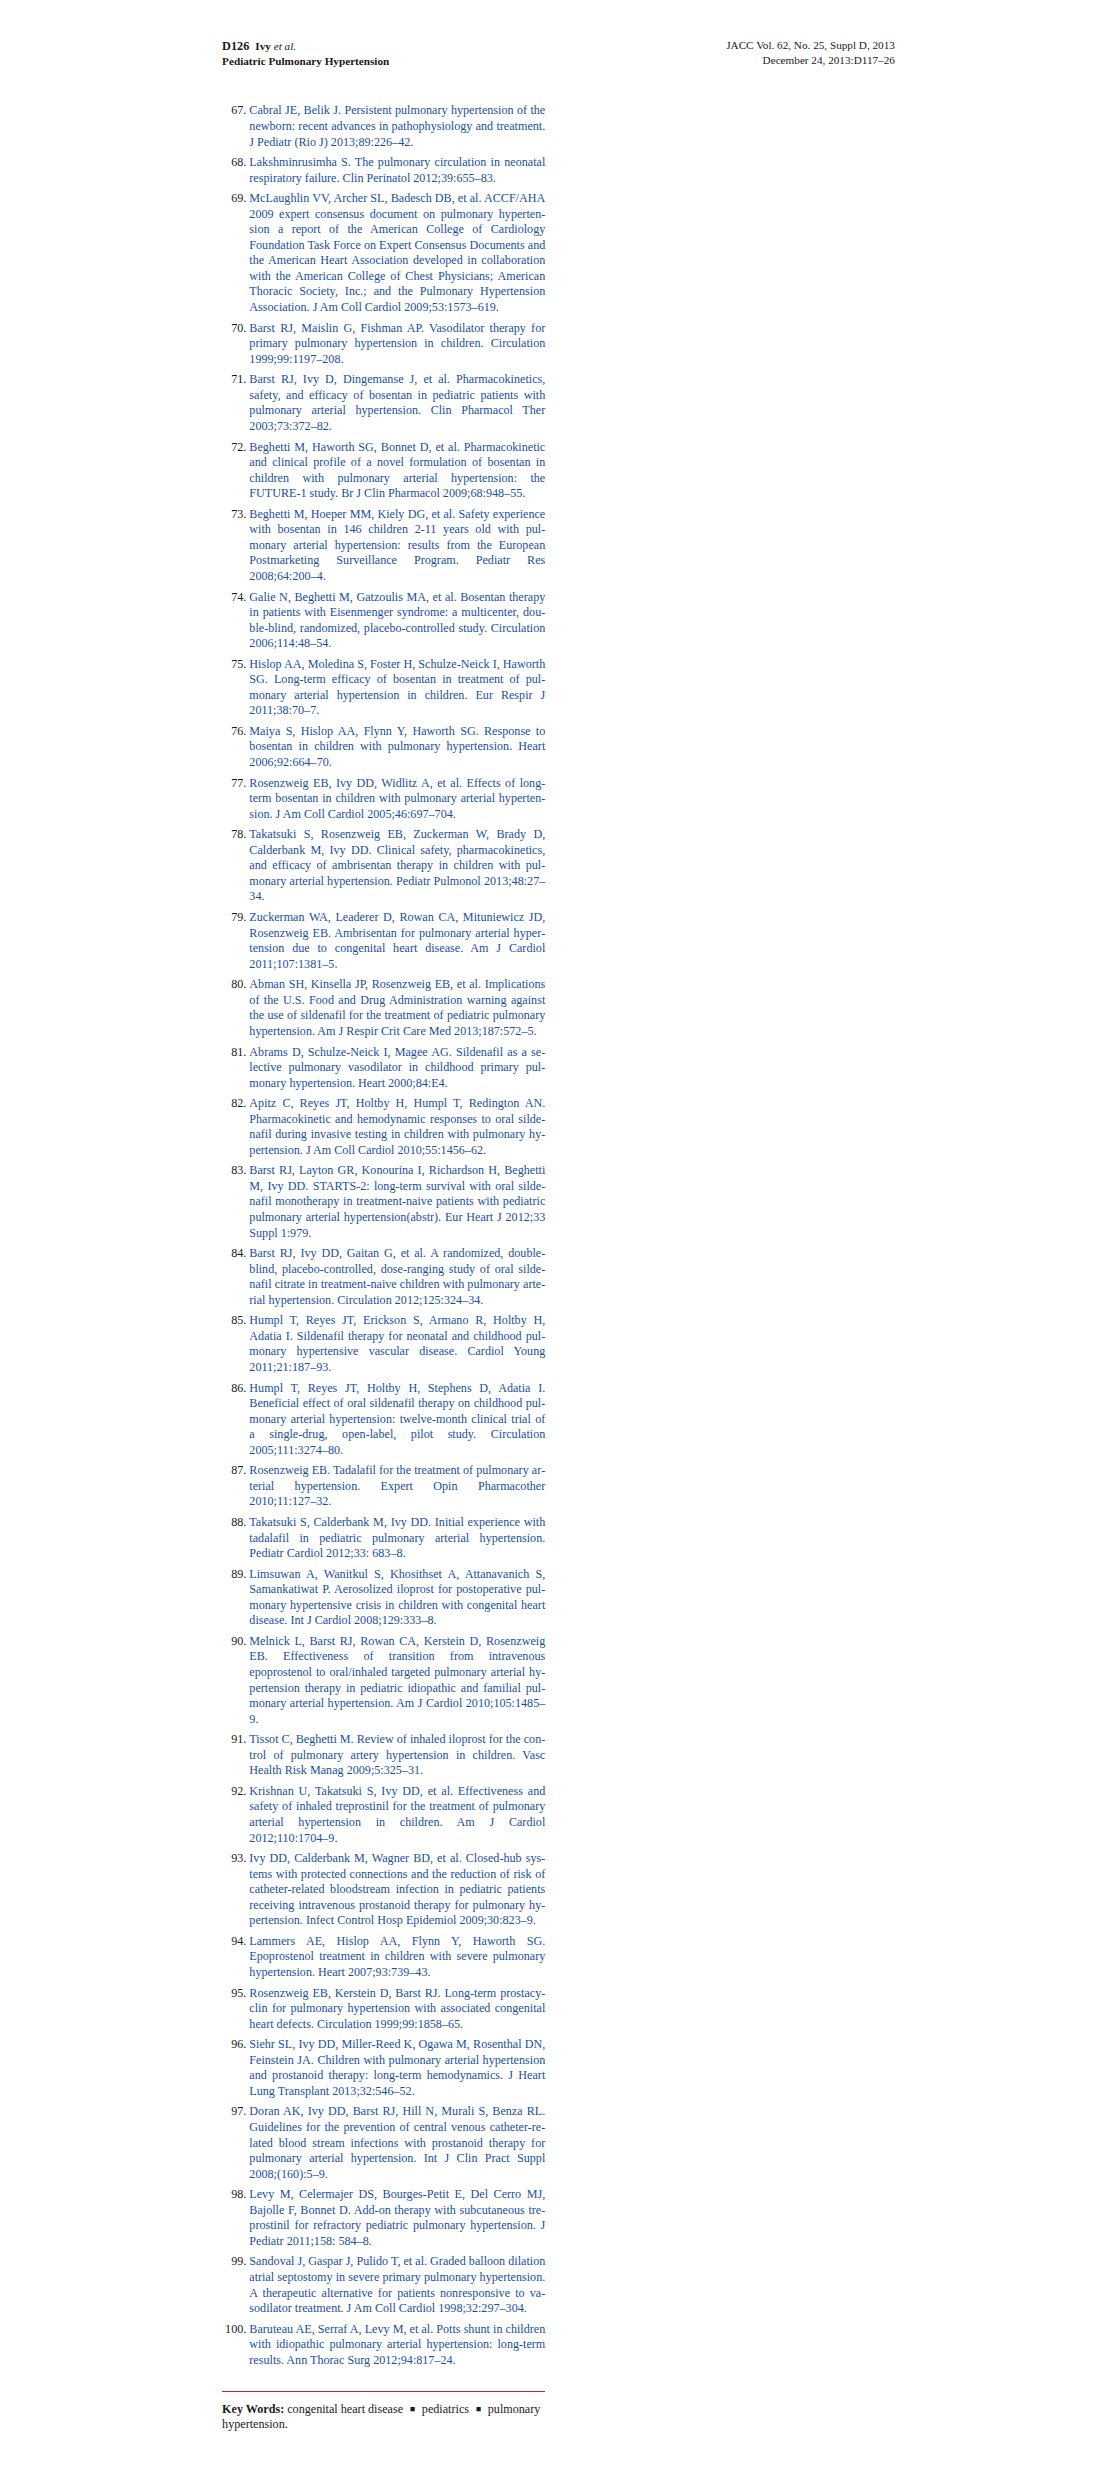D126 Ivy et al.
Pediatric Pulmonary Hypertension
JACC Vol. 62, No. 25, Suppl D, 2013
December 24, 2013:D117–26
Cabral JE, Belik J. Persistent pulmonary hypertension of the newborn: recent advances in pathophysiology and treatment. J Pediatr (Rio J) 2013;89:226–42.
Lakshminrusimha S. The pulmonary circulation in neonatal respiratory failure. Clin Perinatol 2012;39:655–83.
McLaughlin VV, Archer SL, Badesch DB, et al. ACCF/AHA 2009 expert consensus document on pulmonary hypertension a report of the American College of Cardiology Foundation Task Force on Expert Consensus Documents and the American Heart Association developed in collaboration with the American College of Chest Physicians; American Thoracic Society, Inc.; and the Pulmonary Hypertension Association. J Am Coll Cardiol 2009;53:1573–619.
Barst RJ, Maislin G, Fishman AP. Vasodilator therapy for primary pulmonary hypertension in children. Circulation 1999;99:1197–208.
Barst RJ, Ivy D, Dingemanse J, et al. Pharmacokinetics, safety, and efficacy of bosentan in pediatric patients with pulmonary arterial hypertension. Clin Pharmacol Ther 2003;73:372–82.
Beghetti M, Haworth SG, Bonnet D, et al. Pharmacokinetic and clinical profile of a novel formulation of bosentan in children with pulmonary arterial hypertension: the FUTURE-1 study. Br J Clin Pharmacol 2009;68:948–55.
Beghetti M, Hoeper MM, Kiely DG, et al. Safety experience with bosentan in 146 children 2-11 years old with pulmonary arterial hypertension: results from the European Postmarketing Surveillance Program. Pediatr Res 2008;64:200–4.
Galie N, Beghetti M, Gatzoulis MA, et al. Bosentan therapy in patients with Eisenmenger syndrome: a multicenter, double-blind, randomized, placebo-controlled study. Circulation 2006;114:48–54.
Hislop AA, Moledina S, Foster H, Schulze-Neick I, Haworth SG. Long-term efficacy of bosentan in treatment of pulmonary arterial hypertension in children. Eur Respir J 2011;38:70–7.
Maiya S, Hislop AA, Flynn Y, Haworth SG. Response to bosentan in children with pulmonary hypertension. Heart 2006;92:664–70.
Rosenzweig EB, Ivy DD, Widlitz A, et al. Effects of long-term bosentan in children with pulmonary arterial hypertension. J Am Coll Cardiol 2005;46:697–704.
Takatsuki S, Rosenzweig EB, Zuckerman W, Brady D, Calderbank M, Ivy DD. Clinical safety, pharmacokinetics, and efficacy of ambrisentan therapy in children with pulmonary arterial hypertension. Pediatr Pulmonol 2013;48:27–34.
Zuckerman WA, Leaderer D, Rowan CA, Mituniewicz JD, Rosenzweig EB. Ambrisentan for pulmonary arterial hypertension due to congenital heart disease. Am J Cardiol 2011;107:1381–5.
Abman SH, Kinsella JP, Rosenzweig EB, et al. Implications of the U.S. Food and Drug Administration warning against the use of sildenafil for the treatment of pediatric pulmonary hypertension. Am J Respir Crit Care Med 2013;187:572–5.
Abrams D, Schulze-Neick I, Magee AG. Sildenafil as a selective pulmonary vasodilator in childhood primary pulmonary hypertension. Heart 2000;84:E4.
Apitz C, Reyes JT, Holtby H, Humpl T, Redington AN. Pharmacokinetic and hemodynamic responses to oral sildenafil during invasive testing in children with pulmonary hypertension. J Am Coll Cardiol 2010;55:1456–62.
Barst RJ, Layton GR, Konourina I, Richardson H, Beghetti M, Ivy DD. STARTS-2: long-term survival with oral sildenafil monotherapy in treatment-naive patients with pediatric pulmonary arterial hypertension(abstr). Eur Heart J 2012;33 Suppl 1:979.
Barst RJ, Ivy DD, Gaitan G, et al. A randomized, double-blind, placebo-controlled, dose-ranging study of oral sildenafil citrate in treatment-naive children with pulmonary arterial hypertension. Circulation 2012;125:324–34.
Humpl T, Reyes JT, Erickson S, Armano R, Holtby H, Adatia I. Sildenafil therapy for neonatal and childhood pulmonary hypertensive vascular disease. Cardiol Young 2011;21:187–93.
Humpl T, Reyes JT, Holtby H, Stephens D, Adatia I. Beneficial effect of oral sildenafil therapy on childhood pulmonary arterial hypertension: twelve-month clinical trial of a single-drug, open-label, pilot study. Circulation 2005;111:3274–80.
Rosenzweig EB. Tadalafil for the treatment of pulmonary arterial hypertension. Expert Opin Pharmacother 2010;11:127–32.
Takatsuki S, Calderbank M, Ivy DD. Initial experience with tadalafil in pediatric pulmonary arterial hypertension. Pediatr Cardiol 2012;33: 683–8.
Limsuwan A, Wanitkul S, Khosithset A, Attanavanich S, Samankatiwat P. Aerosolized iloprost for postoperative pulmonary hypertensive crisis in children with congenital heart disease. Int J Cardiol 2008;129:333–8.
Melnick L, Barst RJ, Rowan CA, Kerstein D, Rosenzweig EB. Effectiveness of transition from intravenous epoprostenol to oral/inhaled targeted pulmonary arterial hypertension therapy in pediatric idiopathic and familial pulmonary arterial hypertension. Am J Cardiol 2010;105:1485–9.
Tissot C, Beghetti M. Review of inhaled iloprost for the control of pulmonary artery hypertension in children. Vasc Health Risk Manag 2009;5:325–31.
Krishnan U, Takatsuki S, Ivy DD, et al. Effectiveness and safety of inhaled treprostinil for the treatment of pulmonary arterial hypertension in children. Am J Cardiol 2012;110:1704–9.
Ivy DD, Calderbank M, Wagner BD, et al. Closed-hub systems with protected connections and the reduction of risk of catheter-related bloodstream infection in pediatric patients receiving intravenous prostanoid therapy for pulmonary hypertension. Infect Control Hosp Epidemiol 2009;30:823–9.
Lammers AE, Hislop AA, Flynn Y, Haworth SG. Epoprostenol treatment in children with severe pulmonary hypertension. Heart 2007;93:739–43.
Rosenzweig EB, Kerstein D, Barst RJ. Long-term prostacyclin for pulmonary hypertension with associated congenital heart defects. Circulation 1999;99:1858–65.
Siehr SL, Ivy DD, Miller-Reed K, Ogawa M, Rosenthal DN, Feinstein JA. Children with pulmonary arterial hypertension and prostanoid therapy: long-term hemodynamics. J Heart Lung Transplant 2013;32:546–52.
Doran AK, Ivy DD, Barst RJ, Hill N, Murali S, Benza RL. Guidelines for the prevention of central venous catheter-related blood stream infections with prostanoid therapy for pulmonary arterial hypertension. Int J Clin Pract Suppl 2008;(160):5–9.
Levy M, Celermajer DS, Bourges-Petit E, Del Cerro MJ, Bajolle F, Bonnet D. Add-on therapy with subcutaneous treprostinil for refractory pediatric pulmonary hypertension. J Pediatr 2011;158: 584–8.
Sandoval J, Gaspar J, Pulido T, et al. Graded balloon dilation atrial septostomy in severe primary pulmonary hypertension. A therapeutic alternative for patients nonresponsive to vasodilator treatment. J Am Coll Cardiol 1998;32:297–304.
Baruteau AE, Serraf A, Levy M, et al. Potts shunt in children with idiopathic pulmonary arterial hypertension: long-term results. Ann Thorac Surg 2012;94:817–24.
Key Words: congenital heart disease pediatrics pulmonary hypertension.